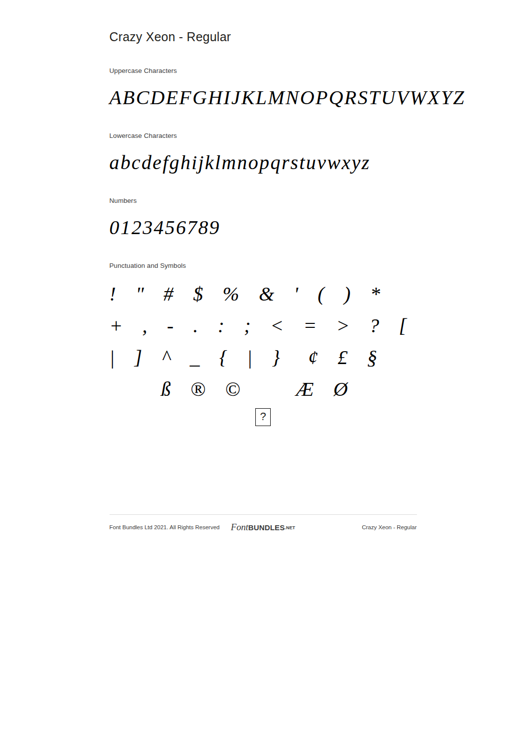Crazy Xeon - Regular
Uppercase Characters
ABCDEFGHIJKLMNOPQRSTUVWXYZ
Lowercase Characters
abcdefghijklmnopqrstuvwxyz
Numbers
0123456789
Punctuation and Symbols
! " # $ % & ' ( ) * + , - . : ; < = > ? [ | ] ^ _ { | } ¢ £ § ß ® © Æ Ø
?
Font Bundles Ltd 2021. All Rights Reserved
Font BUNDLES.NET
Crazy Xeon - Regular